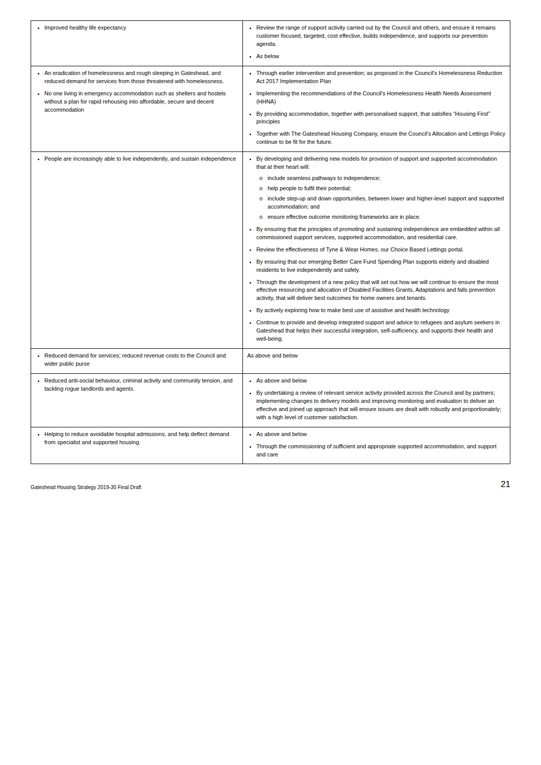| Improved healthy life expectancy | Review the range of support activity carried out by the Council and others, and ensure it remains customer focused, targeted, cost effective, builds independence, and supports our prevention agenda. As below |
| An eradication of homelessness and rough sleeping in Gateshead, and reduced demand for services from those threatened with homelessness. No one living in emergency accommodation such as shelters and hostels without a plan for rapid rehousing into affordable, secure and decent accommodation | Through earlier intervention and prevention; as proposed in the Council's Homelessness Reduction Act 2017 Implementation Plan Implementing the recommendations of the Council's Homelessness Health Needs Assessment (HHNA) By providing accommodation, together with personalised support, that satisfies “Housing First” principles Together with The Gateshead Housing Company, ensure the Council's Allocation and Lettings Policy continue to be fit for the future. |
| People are increasingly able to live independently, and sustain independence | By developing and delivering new models for provision of support and supported accommodation that at their heart will: include seamless pathways to independence; help people to fulfil their potential; include step-up and down opportunities, between lower and higher-level support and supported accommodation; and ensure effective outcome monitoring frameworks are in place. By ensuring that the principles of promoting and sustaining independence are embedded within all commissioned support services, supported accommodation, and residential care. Review the effectiveness of Tyne & Wear Homes, our Choice Based Lettings portal. By ensuring that our emerging Better Care Fund Spending Plan supports elderly and disabled residents to live independently and safely. Through the development of a new policy that will set out how we will continue to ensure the most effective resourcing and allocation of Disabled Facilities Grants, Adaptations and falls prevention activity, that will deliver best outcomes for home owners and tenants. By actively exploring how to make best use of assistive and health technology Continue to provide and develop integrated support and advice to refugees and asylum seekers in Gateshead that helps their successful integration, self-sufficiency, and supports their health and well-being. |
| Reduced demand for services; reduced revenue costs to the Council and wider public purse | As above and below |
| Reduced anti-social behaviour, criminal activity and community tension, and tackling rogue landlords and agents. | As above and below By undertaking a review of relevant service activity provided across the Council and by partners; implementing changes to delivery models and improving monitoring and evaluation to deliver an effective and joined up approach that will ensure issues are dealt with robustly and proportionately; with a high level of customer satisfaction. |
| Helping to reduce avoidable hospital admissions, and help deflect demand from specialist and supported housing. | As above and below Through the commissioning of sufficient and appropriate supported accommodation, and support and care |
Gateshead Housing Strategy 2019-30 Final Draft 21